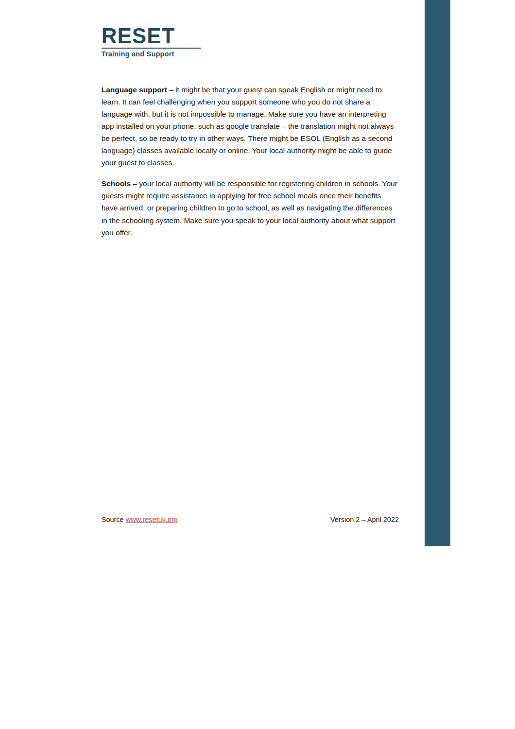RESET
Training and Support
Language support – it might be that your guest can speak English or might need to learn. It can feel challenging when you support someone who you do not share a language with, but it is not impossible to manage. Make sure you have an interpreting app installed on your phone, such as google translate – the translation might not always be perfect, so be ready to try in other ways. There might be ESOL (English as a second language) classes available locally or online. Your local authority might be able to guide your guest to classes.
Schools – your local authority will be responsible for registering children in schools. Your guests might require assistance in applying for free school meals once their benefits have arrived, or preparing children to go to school, as well as navigating the differences in the schooling system. Make sure you speak to your local authority about what support you offer.
Source www.resetuk.org Version 2 – April 2022